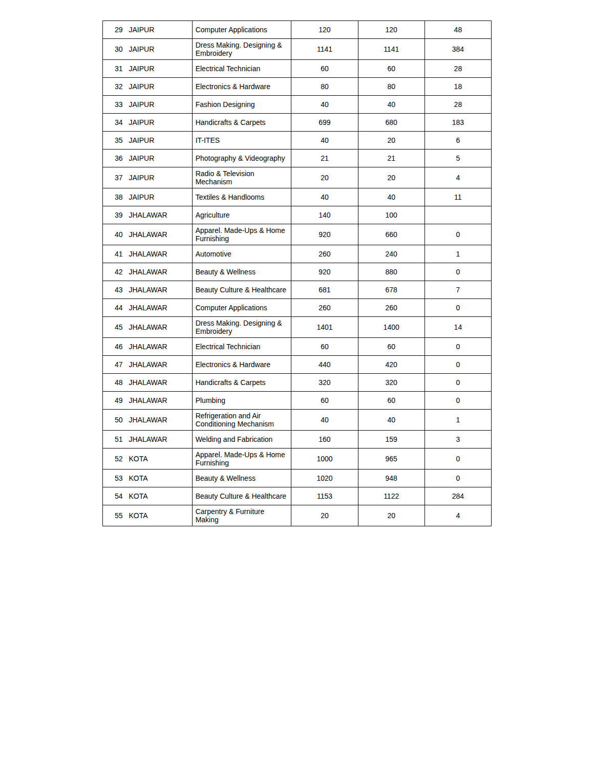| 29 | JAIPUR | Computer Applications | 120 | 120 | 48 |
| 30 | JAIPUR | Dress Making. Designing & Embroidery | 1141 | 1141 | 384 |
| 31 | JAIPUR | Electrical Technician | 60 | 60 | 28 |
| 32 | JAIPUR | Electronics & Hardware | 80 | 80 | 18 |
| 33 | JAIPUR | Fashion Designing | 40 | 40 | 28 |
| 34 | JAIPUR | Handicrafts & Carpets | 699 | 680 | 183 |
| 35 | JAIPUR | IT-ITES | 40 | 20 | 6 |
| 36 | JAIPUR | Photography & Videography | 21 | 21 | 5 |
| 37 | JAIPUR | Radio & Television Mechanism | 20 | 20 | 4 |
| 38 | JAIPUR | Textiles & Handlooms | 40 | 40 | 11 |
| 39 | JHALAWAR | Agriculture | 140 | 100 | |
| 40 | JHALAWAR | Apparel. Made-Ups & Home Furnishing | 920 | 660 | 0 |
| 41 | JHALAWAR | Automotive | 260 | 240 | 1 |
| 42 | JHALAWAR | Beauty & Wellness | 920 | 880 | 0 |
| 43 | JHALAWAR | Beauty Culture & Healthcare | 681 | 678 | 7 |
| 44 | JHALAWAR | Computer Applications | 260 | 260 | 0 |
| 45 | JHALAWAR | Dress Making. Designing & Embroidery | 1401 | 1400 | 14 |
| 46 | JHALAWAR | Electrical Technician | 60 | 60 | 0 |
| 47 | JHALAWAR | Electronics & Hardware | 440 | 420 | 0 |
| 48 | JHALAWAR | Handicrafts & Carpets | 320 | 320 | 0 |
| 49 | JHALAWAR | Plumbing | 60 | 60 | 0 |
| 50 | JHALAWAR | Refrigeration and Air Conditioning Mechanism | 40 | 40 | 1 |
| 51 | JHALAWAR | Welding and Fabrication | 160 | 159 | 3 |
| 52 | KOTA | Apparel. Made-Ups & Home Furnishing | 1000 | 965 | 0 |
| 53 | KOTA | Beauty & Wellness | 1020 | 948 | 0 |
| 54 | KOTA | Beauty Culture & Healthcare | 1153 | 1122 | 284 |
| 55 | KOTA | Carpentry & Furniture Making | 20 | 20 | 4 |